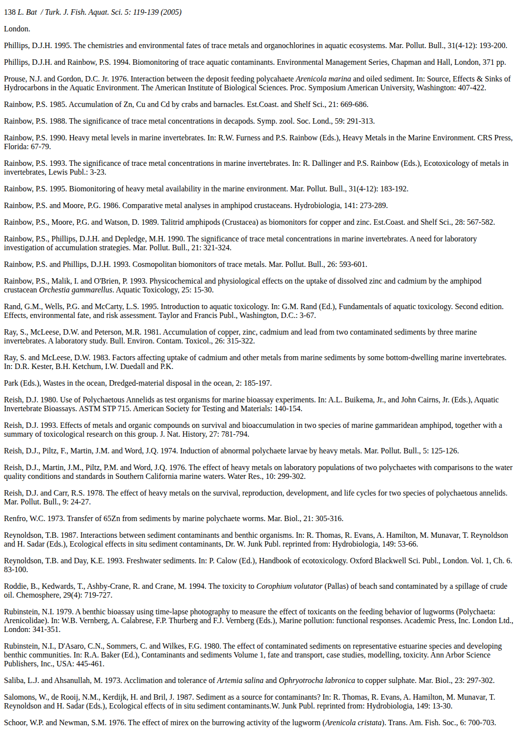138 L. Bat / Turk. J. Fish. Aquat. Sci. 5: 119-139 (2005)
London.
Phillips, D.J.H. 1995. The chemistries and environmental fates of trace metals and organochlorines in aquatic ecosystems. Mar. Pollut. Bull., 31(4-12): 193-200.
Phillips, D.J.H. and Rainbow, P.S. 1994. Biomonitoring of trace aquatic contaminants. Environmental Management Series, Chapman and Hall, London, 371 pp.
Prouse, N.J. and Gordon, D.C. Jr. 1976. Interaction between the deposit feeding polycahaete Arenicola marina and oiled sediment. In: Source, Effects & Sinks of Hydrocarbons in the Aquatic Environment. The American Institute of Biological Sciences. Proc. Symposium American University, Washington: 407-422.
Rainbow, P.S. 1985. Accumulation of Zn, Cu and Cd by crabs and barnacles. Est.Coast. and Shelf Sci., 21: 669-686.
Rainbow, P.S. 1988. The significance of trace metal concentrations in decapods. Symp. zool. Soc. Lond., 59: 291-313.
Rainbow, P.S. 1990. Heavy metal levels in marine invertebrates. In: R.W. Furness and P.S. Rainbow (Eds.), Heavy Metals in the Marine Environment. CRS Press, Florida: 67-79.
Rainbow, P.S. 1993. The significance of trace metal concentrations in marine invertebrates. In: R. Dallinger and P.S. Rainbow (Eds.), Ecotoxicology of metals in invertebrates, Lewis Publ.: 3-23.
Rainbow, P.S. 1995. Biomonitoring of heavy metal availability in the marine environment. Mar. Pollut. Bull., 31(4-12): 183-192.
Rainbow, P.S. and Moore, P.G. 1986. Comparative metal analyses in amphipod crustaceans. Hydrobiologia, 141: 273-289.
Rainbow, P.S., Moore, P.G. and Watson, D. 1989. Talitrid amphipods (Crustacea) as biomonitors for copper and zinc. Est.Coast. and Shelf Sci., 28: 567-582.
Rainbow, P.S., Phillips, D.J.H. and Depledge, M.H. 1990. The significance of trace metal concentrations in marine invertebrates. A need for laboratory investigation of accumulation strategies. Mar. Pollut. Bull., 21: 321-324.
Rainbow, P.S. and Phillips, D.J.H. 1993. Cosmopolitan biomonitors of trace metals. Mar. Pollut. Bull., 26: 593-601.
Rainbow, P.S., Malik, I. and O'Brien, P. 1993. Physicochemical and physiological effects on the uptake of dissolved zinc and cadmium by the amphipod crustacean Orchestia gammarellus. Aquatic Toxicology, 25: 15-30.
Rand, G.M., Wells, P.G. and McCarty, L.S. 1995. Introduction to aquatic toxicology. In: G.M. Rand (Ed.), Fundamentals of aquatic toxicology. Second edition. Effects, environmental fate, and risk assessment. Taylor and Francis Publ., Washington, D.C.: 3-67.
Ray, S., McLeese, D.W. and Peterson, M.R. 1981. Accumulation of copper, zinc, cadmium and lead from two contaminated sediments by three marine invertebrates. A laboratory study. Bull. Environ. Contam. Toxicol., 26: 315-322.
Ray, S. and McLeese, D.W. 1983. Factors affecting uptake of cadmium and other metals from marine sediments by some bottom-dwelling marine invertebrates. In: D.R. Kester, B.H. Ketchum, I.W. Duedall and P.K.
Park (Eds.), Wastes in the ocean, Dredged-material disposal in the ocean, 2: 185-197.
Reish, D.J. 1980. Use of Polychaetous Annelids as test organisms for marine bioassay experiments. In: A.L. Buikema, Jr., and John Cairns, Jr. (Eds.), Aquatic Invertebrate Bioassays. ASTM STP 715. American Society for Testing and Materials: 140-154.
Reish, D.J. 1993. Effects of metals and organic compounds on survival and bioaccumulation in two species of marine gammaridean amphipod, together with a summary of toxicological research on this group. J. Nat. History, 27: 781-794.
Reish, D.J., Piltz, F., Martin, J.M. and Word, J.Q. 1974. Induction of abnormal polychaete larvae by heavy metals. Mar. Pollut. Bull., 5: 125-126.
Reish, D.J., Martin, J.M., Piltz, P.M. and Word, J.Q. 1976. The effect of heavy metals on laboratory populations of two polychaetes with comparisons to the water quality conditions and standards in Southern California marine waters. Water Res., 10: 299-302.
Reish, D.J. and Carr, R.S. 1978. The effect of heavy metals on the survival, reproduction, development, and life cycles for two species of polychaetous annelids. Mar. Pollut. Bull., 9: 24-27.
Renfro, W.C. 1973. Transfer of 65Zn from sediments by marine polychaete worms. Mar. Biol., 21: 305-316.
Reynoldson, T.B. 1987. Interactions between sediment contaminants and benthic organisms. In: R. Thomas, R. Evans, A. Hamilton, M. Munavar, T. Reynoldson and H. Sadar (Eds.), Ecological effects in situ sediment contaminants, Dr. W. Junk Publ. reprinted from: Hydrobiologia, 149: 53-66.
Reynoldson, T.B. and Day, K.E. 1993. Freshwater sediments. In: P. Calow (Ed.), Handbook of ecotoxicology. Oxford Blackwell Sci. Publ., London. Vol. 1, Ch. 6. 83-100.
Roddie, B., Kedwards, T., Ashby-Crane, R. and Crane, M. 1994. The toxicity to Corophium volutator (Pallas) of beach sand contaminated by a spillage of crude oil. Chemosphere, 29(4): 719-727.
Rubinstein, N.I. 1979. A benthic bioassay using time-lapse photography to measure the effect of toxicants on the feeding behavior of lugworms (Polychaeta: Arenicolidae). In: W.B. Vernberg, A. Calabrese, F.P. Thurberg and F.J. Vernberg (Eds.), Marine pollution: functional responses. Academic Press, Inc. London Ltd., London: 341-351.
Rubinstein, N.I., D'Asaro, C.N., Sommers, C. and Wilkes, F.G. 1980. The effect of contaminated sediments on representative estuarine species and developing benthic communities. In: R.A. Baker (Ed.), Contaminants and sediments Volume 1, fate and transport, case studies, modelling, toxicity. Ann Arbor Science Publishers, Inc., USA: 445-461.
Saliba, L.J. and Ahsanullah, M. 1973. Acclimation and tolerance of Artemia salina and Ophryotrocha labronica to copper sulphate. Mar. Biol., 23: 297-302.
Salomons, W., de Rooij, N.M., Kerdijk, H. and Bril, J. 1987. Sediment as a source for contaminants? In: R. Thomas, R. Evans, A. Hamilton, M. Munavar, T. Reynoldson and H. Sadar (Eds.), Ecological effects of in situ sediment contaminants.W. Junk Publ. reprinted from: Hydrobiologia, 149: 13-30.
Schoor, W.P. and Newman, S.M. 1976. The effect of mirex on the burrowing activity of the lugworm (Arenicola cristata). Trans. Am. Fish. Soc., 6: 700-703.